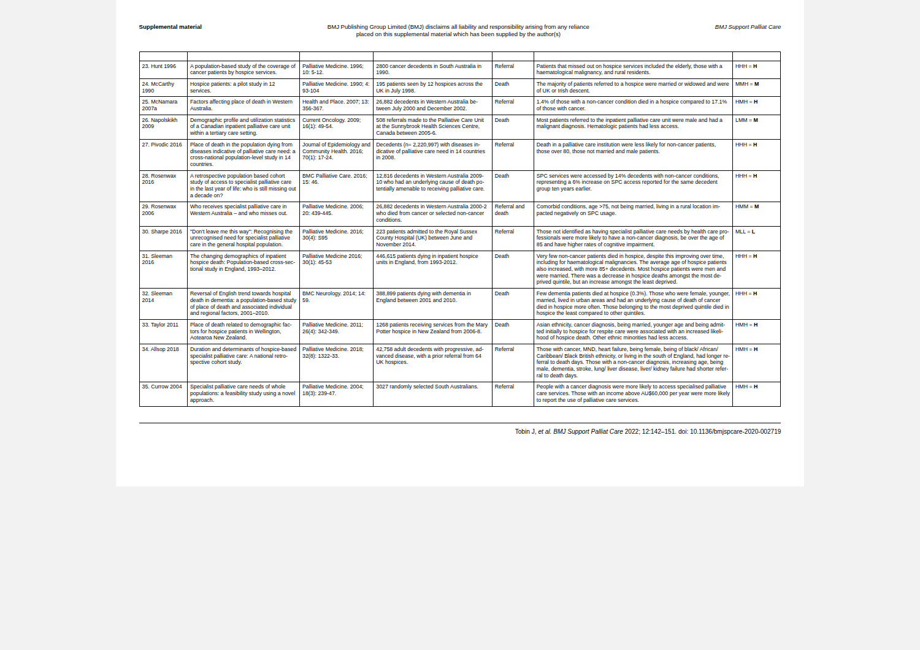Supplemental material
BMJ Publishing Group Limited (BMJ) disclaims all liability and responsibility arising from any reliance
placed on this supplemental material which has been supplied by the author(s)
BMJ Support Palliat Care
| 23. Hunt 1996 | A population-based study of the coverage of cancer patients by hospice services. | Palliative Medicine. 1996; 10: 5-12. | 2800 cancer decedents in South Australia in 1990. | Referral | Patients that missed out on hospice services included the elderly, those with a haematological malignancy, and rural residents. | HHH = H |
| 24. McCarthy 1990 | Hospice patients: a pilot study in 12 services. | Palliative Medicine. 1990; 4: 93-104 | 195 patients seen by 12 hospices across the UK in July 1998. | Death | The majority of patients referred to a hospice were married or widowed and were of UK or Irish descent. | MMH = M |
| 25. McNamara 2007a | Factors affecting place of death in Western Australia. | Health and Place. 2007; 13: 356-367. | 26,882 decedents in Western Australia between July 2000 and December 2002. | Referral | 1.4% of those with a non-cancer condition died in a hospice compared to 17.1% of those with cancer. | HMH = H |
| 26. Napolskikh 2009 | Demographic profile and utilization statistics of a Canadian inpatient palliative care unit within a tertiary care setting. | Current Oncology. 2009; 16(1): 49-54. | 508 referrals made to the Palliative Care Unit at the Sunnybrook Health Sciences Centre, Canada between 2005-6. | Death | Most patients referred to the inpatient palliative care unit were male and had a malignant diagnosis. Hematologic patients had less access. | LMM = M |
| 27. Pivodic 2016 | Place of death in the population dying from diseases indicative of palliative care need: a cross-national population-level study in 14 countries. | Journal of Epidemiology and Community Health. 2016; 70(1): 17-24. | Decedents (n= 2,220,997) with diseases indicative of palliative care need in 14 countries in 2008. | Referral | Death in a palliative care institution were less likely for non-cancer patients, those over 80, those not married and male patients. | HHH = H |
| 28. Rosenwax 2016 | A retrospective population based cohort study of access to specialist palliative care in the last year of life: who is still missing out a decade on? | BMC Palliative Care. 2016; 15: 46. | 12,816 decedents in Western Australia 2009-10 who had an underlying cause of death potentially amenable to receiving palliative care. | Death | SPC services were accessed by 14% decedents with non-cancer conditions, representing a 6% increase on SPC access reported for the same decedent group ten years earlier. | HHH = H |
| 29. Rosenwax 2006 | Who receives specialist palliative care in Western Australia – and who misses out. | Palliative Medicine. 2006; 20: 439-445. | 26,882 decedents in Western Australia 2000-2 who died from cancer or selected non-cancer conditions. | Referral and death | Comorbid conditions, age >75, not being married, living in a rural location impacted negatively on SPC usage. | HMM = M |
| 30. Sharpe 2016 | "Don't leave me this way": Recognising the unrecognised need for specialist palliative care in the general hospital population. | Palliative Medicine. 2016; 30(4): S95 | 223 patients admitted to the Royal Sussex County Hospital (UK) between June and November 2014. | Referral | Those not identified as having specialist palliative care needs by health care professionals were more likely to have a non-cancer diagnosis, be over the age of 85 and have higher rates of cognitive impairment. | MLL = L |
| 31. Sleeman 2016 | The changing demographics of inpatient hospice death: Population-based cross-sectional study in England, 1993–2012. | Palliative Medicine 2016; 30(1): 45-53 | 446,615 patients dying in inpatient hospice units in England, from 1993-2012. | Death | Very few non-cancer patients died in hospice, despite this improving over time, including for haematological malignancies. The average age of hospice patients also increased, with more 85+ decedents. Most hospice patients were men and were married. There was a decrease in hospice deaths amongst the most deprived quintile, but an increase amongst the least deprived. | HHH = H |
| 32. Sleeman 2014 | Reversal of English trend towards hospital death in dementia: a population-based study of place of death and associated individual and regional factors, 2001–2010. | BMC Neurology. 2014; 14: 59. | 388,899 patients dying with dementia in England between 2001 and 2010. | Death | Few dementia patients died at hospice (0.3%). Those who were female, younger, married, lived in urban areas and had an underlying cause of death of cancer died in hospice more often. Those belonging to the most deprived quintile died in hospice the least compared to other quintiles. | HHH = H |
| 33. Taylor 2011 | Place of death related to demographic factors for hospice patients in Wellington, Aotearoa New Zealand. | Palliative Medicine. 2011; 26(4): 342-349. | 1268 patients receiving services from the Mary Potter hospice in New Zealand from 2006-8. | Death | Asian ethnicity, cancer diagnosis, being married, younger age and being admitted initially to hospice for respite care were associated with an increased likelihood of hospice death. Other ethnic minorities had less access. | HMH = H |
| 34. Allsop 2018 | Duration and determinants of hospice-based specialist palliative care: A national retrospective cohort study. | Palliative Medicine. 2018; 32(8): 1322-33. | 42,758 adult decedents with progressive, advanced disease, with a prior referral from 64 UK hospices. | Referral | Those with cancer, MND, heart failure, being female, being of black/ African/ Caribbean/ Black British ethnicity, or living in the south of England, had longer referral to death days. Those with a non-cancer diagnosis, increasing age, being male, dementia, stroke, lung/ liver disease, liver/ kidney failure had shorter referral to death days. | HMH = H |
| 35. Currow 2004 | Specialist palliative care needs of whole populations: a feasibility study using a novel approach. | Palliative Medicine. 2004; 18(3): 239-47. | 3027 randomly selected South Australians. | Referral | People with a cancer diagnosis were more likely to access specialised palliative care services. Those with an income above AU$60,000 per year were more likely to report the use of palliative care services. | HMH = H |
Tobin J, et al. BMJ Support Palliat Care 2022; 12:142–151. doi: 10.1136/bmjspcare-2020-002719